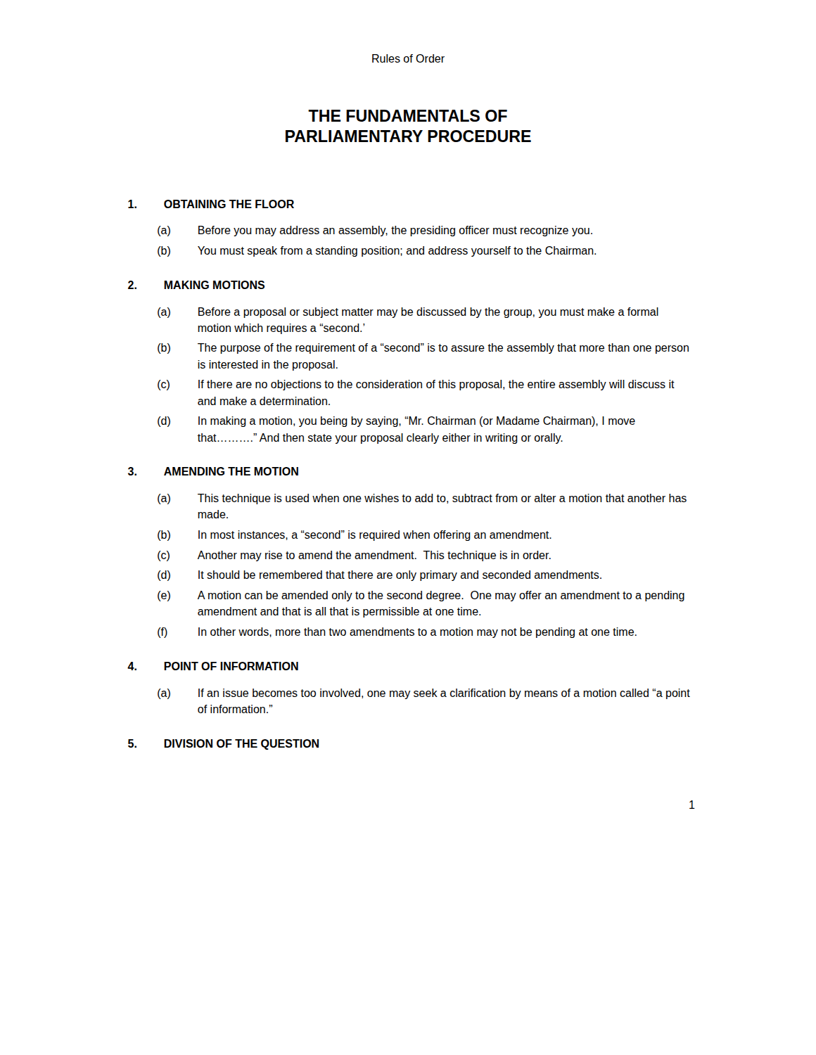Rules of Order
THE FUNDAMENTALS OF
PARLIAMENTARY PROCEDURE
Obtaining the Floor
Before you may address an assembly, the presiding officer must recognize you.
You must speak from a standing position; and address yourself to the Chairman.
Making Motions
Before a proposal or subject matter may be discussed by the group, you must make a formal motion which requires a “second.’
The purpose of the requirement of a “second” is to assure the assembly that more than one person is interested in the proposal.
If there are no objections to the consideration of this proposal, the entire assembly will discuss it and make a determination.
In making a motion, you being by saying, “Mr. Chairman (or Madame Chairman), I move that……….” And then state your proposal clearly either in writing or orally.
Amending the Motion
This technique is used when one wishes to add to, subtract from or alter a motion that another has made.
In most instances, a “second” is required when offering an amendment.
Another may rise to amend the amendment. This technique is in order.
It should be remembered that there are only primary and seconded amendments.
A motion can be amended only to the second degree. One may offer an amendment to a pending amendment and that is all that is permissible at one time.
In other words, more than two amendments to a motion may not be pending at one time.
Point of Information
If an issue becomes too involved, one may seek a clarification by means of a motion called “a point of information.”
Division of the Question
1